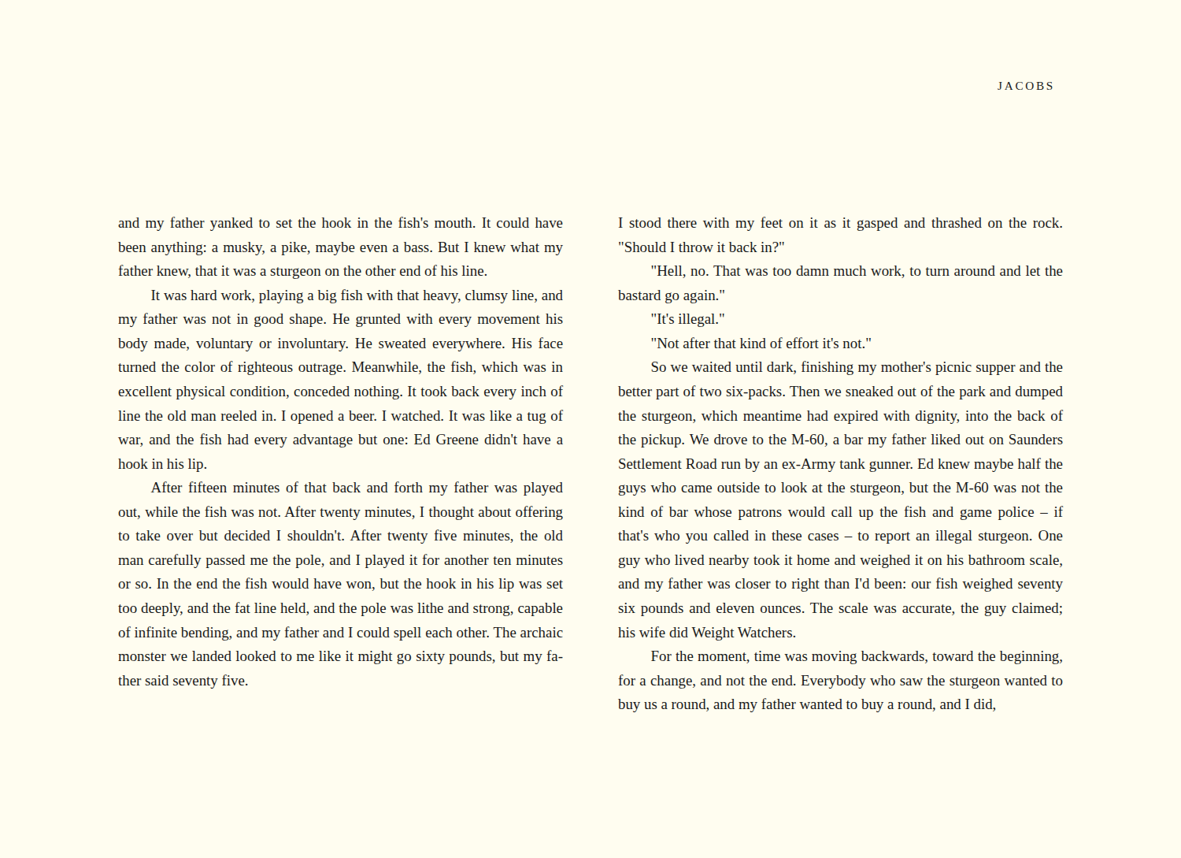Jacobs
and my father yanked to set the hook in the fish's mouth. It could have been anything: a musky, a pike, maybe even a bass. But I knew what my father knew, that it was a sturgeon on the other end of his line.
It was hard work, playing a big fish with that heavy, clumsy line, and my father was not in good shape. He grunted with every movement his body made, voluntary or involuntary. He sweated everywhere. His face turned the color of righteous outrage. Meanwhile, the fish, which was in excellent physical condition, conceded nothing. It took back every inch of line the old man reeled in. I opened a beer. I watched. It was like a tug of war, and the fish had every advantage but one: Ed Greene didn't have a hook in his lip.
After fifteen minutes of that back and forth my father was played out, while the fish was not. After twenty minutes, I thought about offering to take over but decided I shouldn't. After twenty five minutes, the old man carefully passed me the pole, and I played it for another ten minutes or so. In the end the fish would have won, but the hook in his lip was set too deeply, and the fat line held, and the pole was lithe and strong, capable of infinite bending, and my father and I could spell each other. The archaic monster we landed looked to me like it might go sixty pounds, but my father said seventy five.
I stood there with my feet on it as it gasped and thrashed on the rock. "Should I throw it back in?"
"Hell, no. That was too damn much work, to turn around and let the bastard go again."
"It's illegal."
"Not after that kind of effort it's not."
So we waited until dark, finishing my mother's picnic supper and the better part of two six-packs. Then we sneaked out of the park and dumped the sturgeon, which meantime had expired with dignity, into the back of the pickup. We drove to the M-60, a bar my father liked out on Saunders Settlement Road run by an ex-Army tank gunner. Ed knew maybe half the guys who came outside to look at the sturgeon, but the M-60 was not the kind of bar whose patrons would call up the fish and game police – if that's who you called in these cases – to report an illegal sturgeon. One guy who lived nearby took it home and weighed it on his bathroom scale, and my father was closer to right than I'd been: our fish weighed seventy six pounds and eleven ounces. The scale was accurate, the guy claimed; his wife did Weight Watchers.
For the moment, time was moving backwards, toward the beginning, for a change, and not the end. Everybody who saw the sturgeon wanted to buy us a round, and my father wanted to buy a round, and I did,